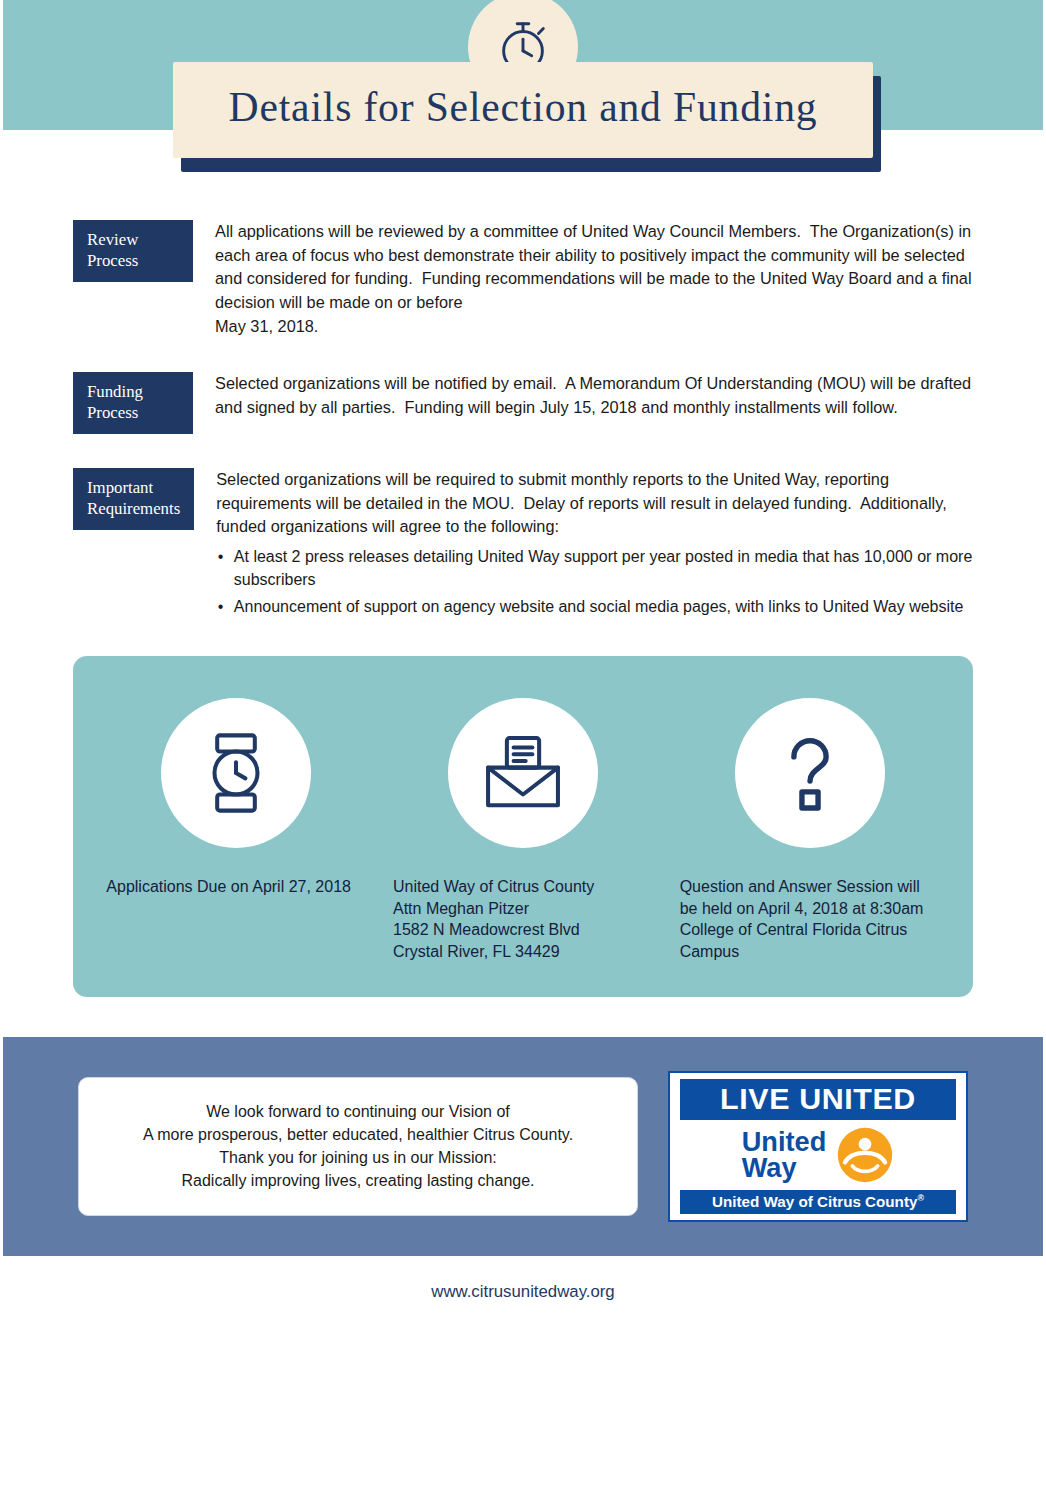Details for Selection and Funding
Review
Process
All applications will be reviewed by a committee of United Way Council Members. The Organization(s) in each area of focus who best demonstrate their ability to positively impact the community will be selected and considered for funding. Funding recommendations will be made to the United Way Board and a final decision will be made on or before
May 31, 2018.
Funding
Process
Selected organizations will be notified by email. A Memorandum Of Understanding (MOU) will be drafted and signed by all parties. Funding will begin July 15, 2018 and monthly installments will follow.
Important
Requirements
Selected organizations will be required to submit monthly reports to the United Way, reporting requirements will be detailed in the MOU. Delay of reports will result in delayed funding. Additionally, funded organizations will agree to the following:
At least 2 press releases detailing United Way support per year posted in media that has 10,000 or more subscribers
Announcement of support on agency website and social media pages, with links to United Way website
Applications Due on April 27, 2018
United Way of Citrus County
Attn Meghan Pitzer
1582 N Meadowcrest Blvd
Crystal River, FL 34429
Question and Answer Session will be held on April 4, 2018 at 8:30am College of Central Florida Citrus Campus
We look forward to continuing our Vision of
A more prosperous, better educated, healthier Citrus County.
Thank you for joining us in our Mission:
Radically improving lives, creating lasting change.
LIVE UNITED
United
Way
United Way of Citrus County®
www.citrusunitedway.org